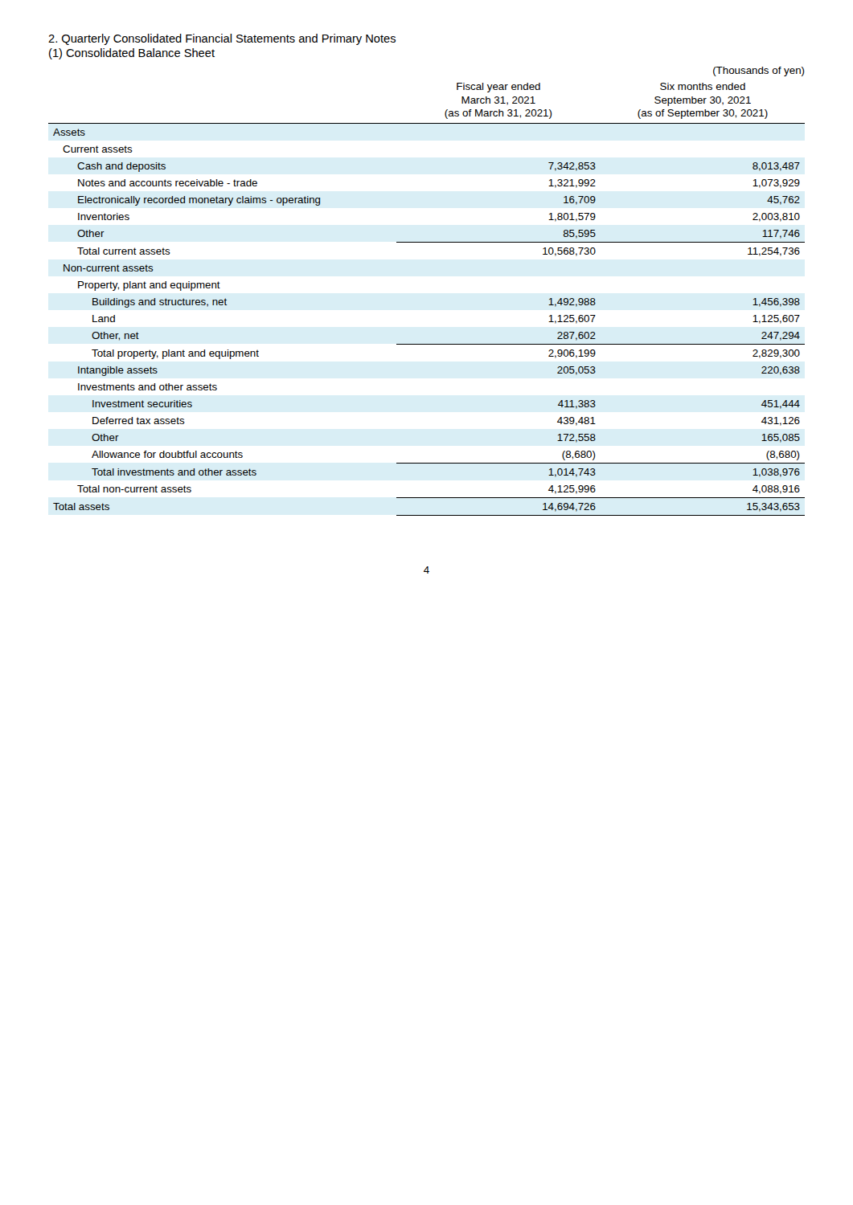2. Quarterly Consolidated Financial Statements and Primary Notes
(1) Consolidated Balance Sheet
(Thousands of yen)
| | Fiscal year ended March 31, 2021 (as of March 31, 2021) | Six months ended September 30, 2021 (as of September 30, 2021) |
| --- | --- | --- |
| Assets | | |
| Current assets | | |
| Cash and deposits | 7,342,853 | 8,013,487 |
| Notes and accounts receivable - trade | 1,321,992 | 1,073,929 |
| Electronically recorded monetary claims - operating | 16,709 | 45,762 |
| Inventories | 1,801,579 | 2,003,810 |
| Other | 85,595 | 117,746 |
| Total current assets | 10,568,730 | 11,254,736 |
| Non-current assets | | |
| Property, plant and equipment | | |
| Buildings and structures, net | 1,492,988 | 1,456,398 |
| Land | 1,125,607 | 1,125,607 |
| Other, net | 287,602 | 247,294 |
| Total property, plant and equipment | 2,906,199 | 2,829,300 |
| Intangible assets | 205,053 | 220,638 |
| Investments and other assets | | |
| Investment securities | 411,383 | 451,444 |
| Deferred tax assets | 439,481 | 431,126 |
| Other | 172,558 | 165,085 |
| Allowance for doubtful accounts | (8,680) | (8,680) |
| Total investments and other assets | 1,014,743 | 1,038,976 |
| Total non-current assets | 4,125,996 | 4,088,916 |
| Total assets | 14,694,726 | 15,343,653 |
4